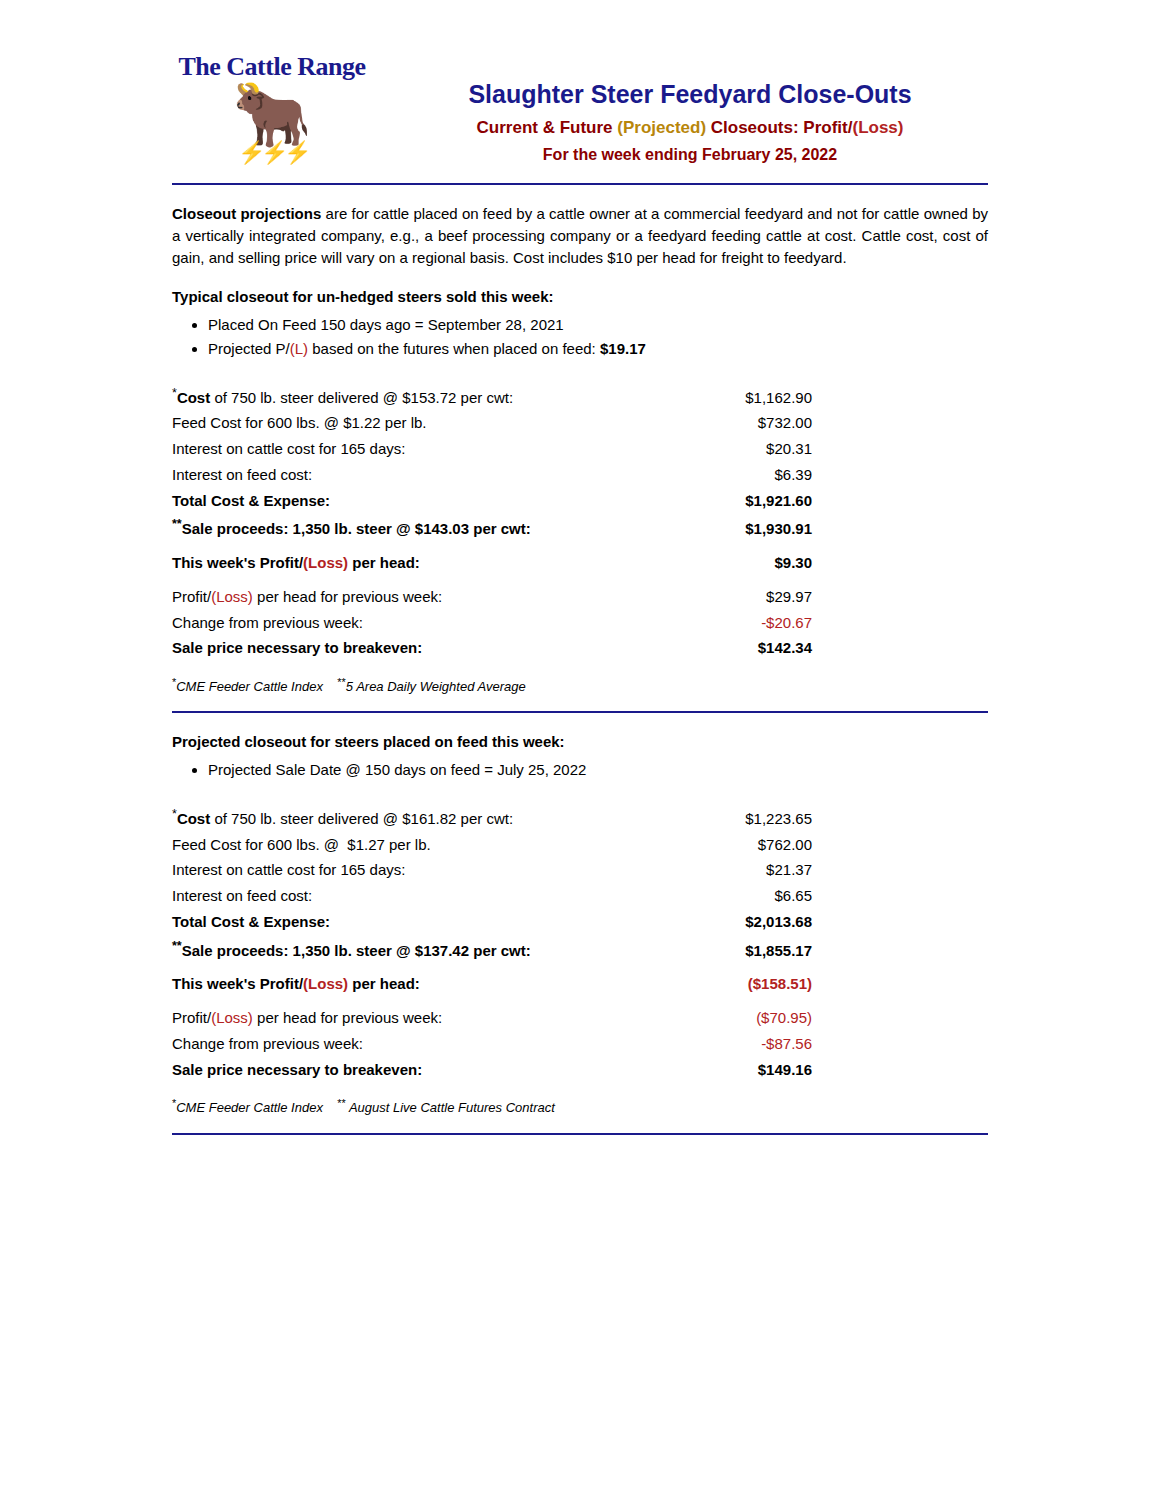The Cattle Range
🐂
⚡⚡⚡
Slaughter Steer Feedyard Close-Outs
Current & Future (Projected) Closeouts: Profit/(Loss)
For the week ending February 25, 2022
Closeout projections are for cattle placed on feed by a cattle owner at a commercial feedyard and not for cattle owned by a vertically integrated company, e.g., a beef processing company or a feedyard feeding cattle at cost. Cattle cost, cost of gain, and selling price will vary on a regional basis. Cost includes $10 per head for freight to feedyard.
Typical closeout for un-hedged steers sold this week:
Placed On Feed 150 days ago = September 28, 2021
Projected P/(L) based on the futures when placed on feed: $19.17
| * Cost of 750 lb. steer delivered @ $153.72 per cwt: | $1,162.90 |
| Feed Cost for 600 lbs. @ $1.22 per lb. | $732.00 |
| Interest on cattle cost for 165 days: | $20.31 |
| Interest on feed cost: | $6.39 |
| Total Cost & Expense: | $1,921.60 |
| ** Sale proceeds: 1,350 lb. steer @ $143.03 per cwt: | $1,930.91 |
| This week's Profit/ (Loss) per head: | $9.30 |
| Profit/ (Loss) per head for previous week: | $29.97 |
| Change from previous week: | -$20.67 |
| Sale price necessary to breakeven: | $142.34 |
*CME Feeder Cattle Index **5 Area Daily Weighted Average
Projected closeout for steers placed on feed this week:
Projected Sale Date @ 150 days on feed = July 25, 2022
| * Cost of 750 lb. steer delivered @ $161.82 per cwt: | $1,223.65 |
| Feed Cost for 600 lbs. @ $1.27 per lb. | $762.00 |
| Interest on cattle cost for 165 days: | $21.37 |
| Interest on feed cost: | $6.65 |
| Total Cost & Expense: | $2,013.68 |
| ** Sale proceeds: 1,350 lb. steer @ $137.42 per cwt: | $1,855.17 |
| This week's Profit/ (Loss) per head: | ($158.51) |
| Profit/ (Loss) per head for previous week: | ($70.95) |
| Change from previous week: | -$87.56 |
| Sale price necessary to breakeven: | $149.16 |
*CME Feeder Cattle Index ** August Live Cattle Futures Contract